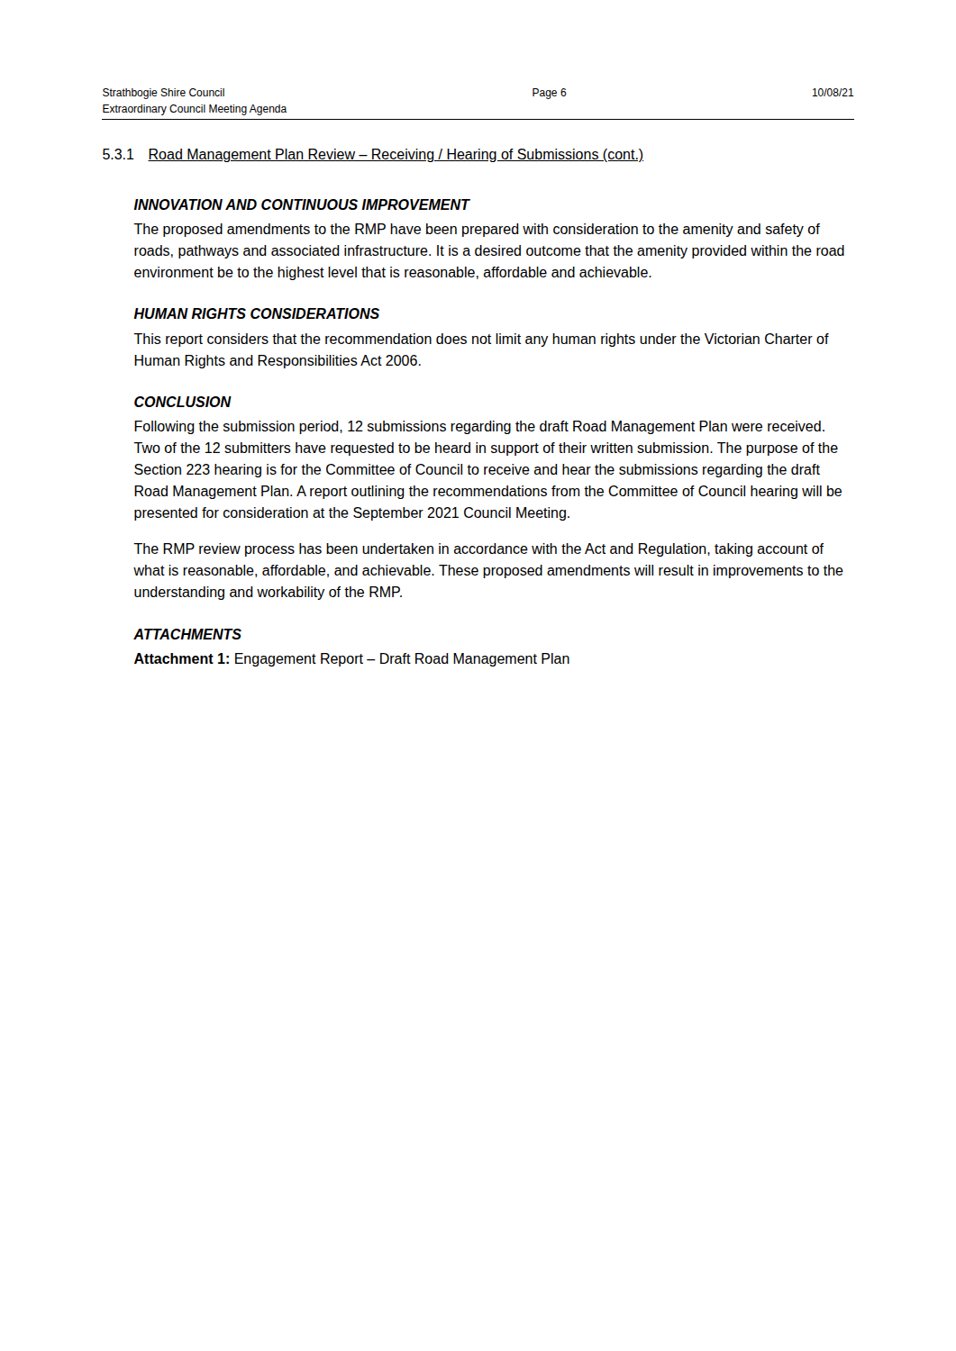Strathbogie Shire Council
Extraordinary Council Meeting Agenda
Page 6
10/08/21
5.3.1 Road Management Plan Review – Receiving / Hearing of Submissions (cont.)
INNOVATION AND CONTINUOUS IMPROVEMENT
The proposed amendments to the RMP have been prepared with consideration to the amenity and safety of roads, pathways and associated infrastructure. It is a desired outcome that the amenity provided within the road environment be to the highest level that is reasonable, affordable and achievable.
HUMAN RIGHTS CONSIDERATIONS
This report considers that the recommendation does not limit any human rights under the Victorian Charter of Human Rights and Responsibilities Act 2006.
CONCLUSION
Following the submission period, 12 submissions regarding the draft Road Management Plan were received. Two of the 12 submitters have requested to be heard in support of their written submission. The purpose of the Section 223 hearing is for the Committee of Council to receive and hear the submissions regarding the draft Road Management Plan. A report outlining the recommendations from the Committee of Council hearing will be presented for consideration at the September 2021 Council Meeting.
The RMP review process has been undertaken in accordance with the Act and Regulation, taking account of what is reasonable, affordable, and achievable. These proposed amendments will result in improvements to the understanding and workability of the RMP.
ATTACHMENTS
Attachment 1: Engagement Report – Draft Road Management Plan